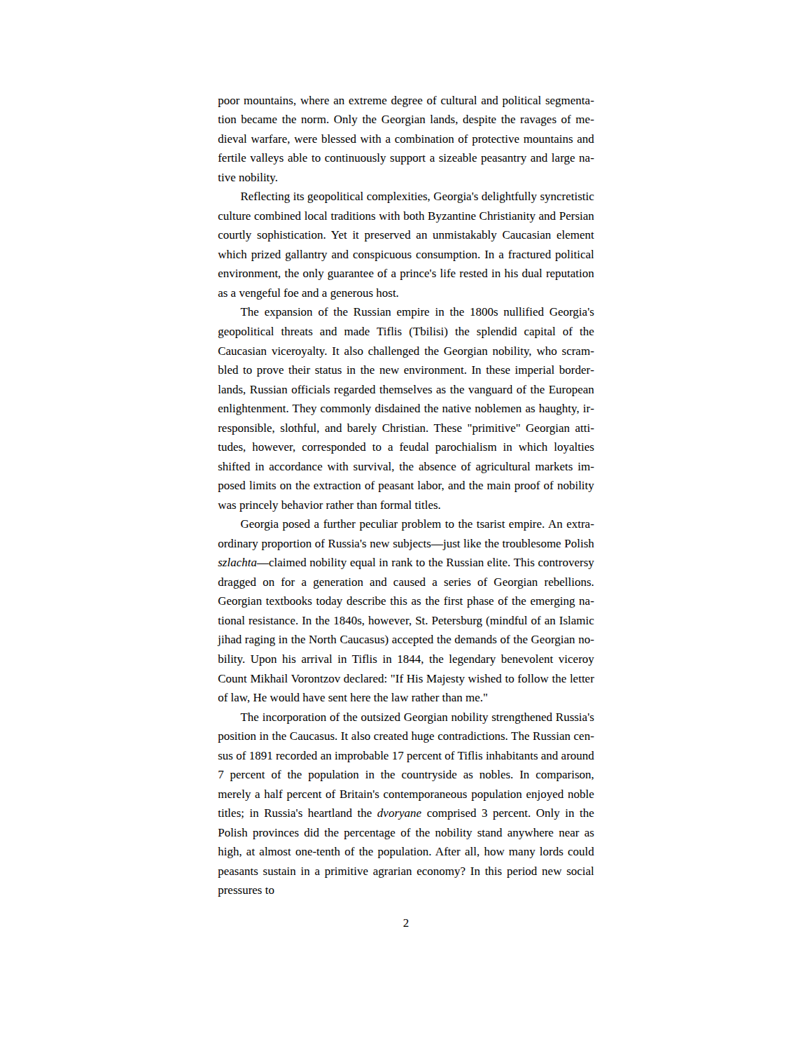poor mountains, where an extreme degree of cultural and political segmentation became the norm. Only the Georgian lands, despite the ravages of medieval warfare, were blessed with a combination of protective mountains and fertile valleys able to continuously support a sizeable peasantry and large native nobility.
Reflecting its geopolitical complexities, Georgia's delightfully syncretistic culture combined local traditions with both Byzantine Christianity and Persian courtly sophistication. Yet it preserved an unmistakably Caucasian element which prized gallantry and conspicuous consumption. In a fractured political environment, the only guarantee of a prince's life rested in his dual reputation as a vengeful foe and a generous host.
The expansion of the Russian empire in the 1800s nullified Georgia's geopolitical threats and made Tiflis (Tbilisi) the splendid capital of the Caucasian viceroyalty. It also challenged the Georgian nobility, who scrambled to prove their status in the new environment. In these imperial borderlands, Russian officials regarded themselves as the vanguard of the European enlightenment. They commonly disdained the native noblemen as haughty, irresponsible, slothful, and barely Christian. These "primitive" Georgian attitudes, however, corresponded to a feudal parochialism in which loyalties shifted in accordance with survival, the absence of agricultural markets imposed limits on the extraction of peasant labor, and the main proof of nobility was princely behavior rather than formal titles.
Georgia posed a further peculiar problem to the tsarist empire. An extraordinary proportion of Russia's new subjects—just like the troublesome Polish szlachta—claimed nobility equal in rank to the Russian elite. This controversy dragged on for a generation and caused a series of Georgian rebellions. Georgian textbooks today describe this as the first phase of the emerging national resistance. In the 1840s, however, St. Petersburg (mindful of an Islamic jihad raging in the North Caucasus) accepted the demands of the Georgian nobility. Upon his arrival in Tiflis in 1844, the legendary benevolent viceroy Count Mikhail Vorontzov declared: "If His Majesty wished to follow the letter of law, He would have sent here the law rather than me."
The incorporation of the outsized Georgian nobility strengthened Russia's position in the Caucasus. It also created huge contradictions. The Russian census of 1891 recorded an improbable 17 percent of Tiflis inhabitants and around 7 percent of the population in the countryside as nobles. In comparison, merely a half percent of Britain's contemporaneous population enjoyed noble titles; in Russia's heartland the dvoryane comprised 3 percent. Only in the Polish provinces did the percentage of the nobility stand anywhere near as high, at almost one-tenth of the population. After all, how many lords could peasants sustain in a primitive agrarian economy? In this period new social pressures to
2